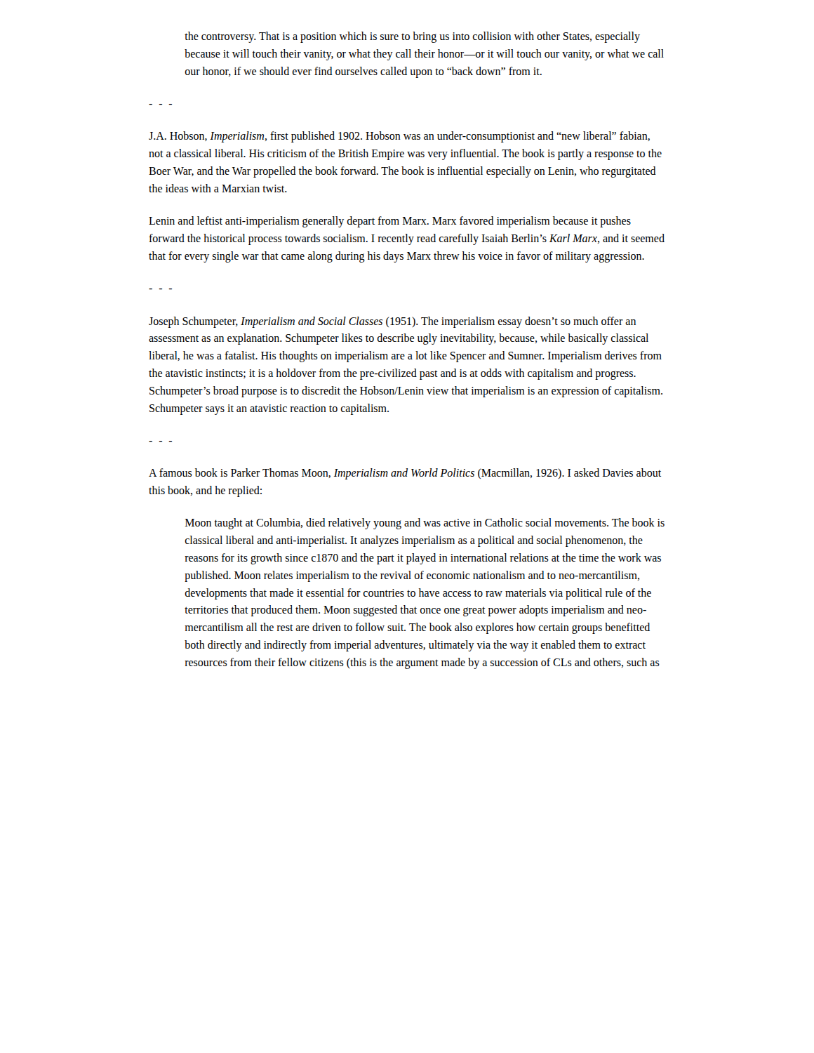the controversy. That is a position which is sure to bring us into collision with other States, especially because it will touch their vanity, or what they call their honor—or it will touch our vanity, or what we call our honor, if we should ever find ourselves called upon to “back down” from it.
- - -
J.A. Hobson, Imperialism, first published 1902. Hobson was an under-consumptionist and “new liberal” fabian, not a classical liberal. His criticism of the British Empire was very influential. The book is partly a response to the Boer War, and the War propelled the book forward. The book is influential especially on Lenin, who regurgitated the ideas with a Marxian twist.
Lenin and leftist anti-imperialism generally depart from Marx. Marx favored imperialism because it pushes forward the historical process towards socialism. I recently read carefully Isaiah Berlin’s Karl Marx, and it seemed that for every single war that came along during his days Marx threw his voice in favor of military aggression.
- - -
Joseph Schumpeter, Imperialism and Social Classes (1951). The imperialism essay doesn’t so much offer an assessment as an explanation. Schumpeter likes to describe ugly inevitability, because, while basically classical liberal, he was a fatalist. His thoughts on imperialism are a lot like Spencer and Sumner. Imperialism derives from the atavistic instincts; it is a holdover from the pre-civilized past and is at odds with capitalism and progress. Schumpeter’s broad purpose is to discredit the Hobson/Lenin view that imperialism is an expression of capitalism. Schumpeter says it an atavistic reaction to capitalism.
- - -
A famous book is Parker Thomas Moon, Imperialism and World Politics (Macmillan, 1926). I asked Davies about this book, and he replied:
Moon taught at Columbia, died relatively young and was active in Catholic social movements. The book is classical liberal and anti-imperialist. It analyzes imperialism as a political and social phenomenon, the reasons for its growth since c1870 and the part it played in international relations at the time the work was published. Moon relates imperialism to the revival of economic nationalism and to neo-mercantilism, developments that made it essential for countries to have access to raw materials via political rule of the territories that produced them. Moon suggested that once one great power adopts imperialism and neo-mercantilism all the rest are driven to follow suit. The book also explores how certain groups benefitted both directly and indirectly from imperial adventures, ultimately via the way it enabled them to extract resources from their fellow citizens (this is the argument made by a succession of CLs and others, such as